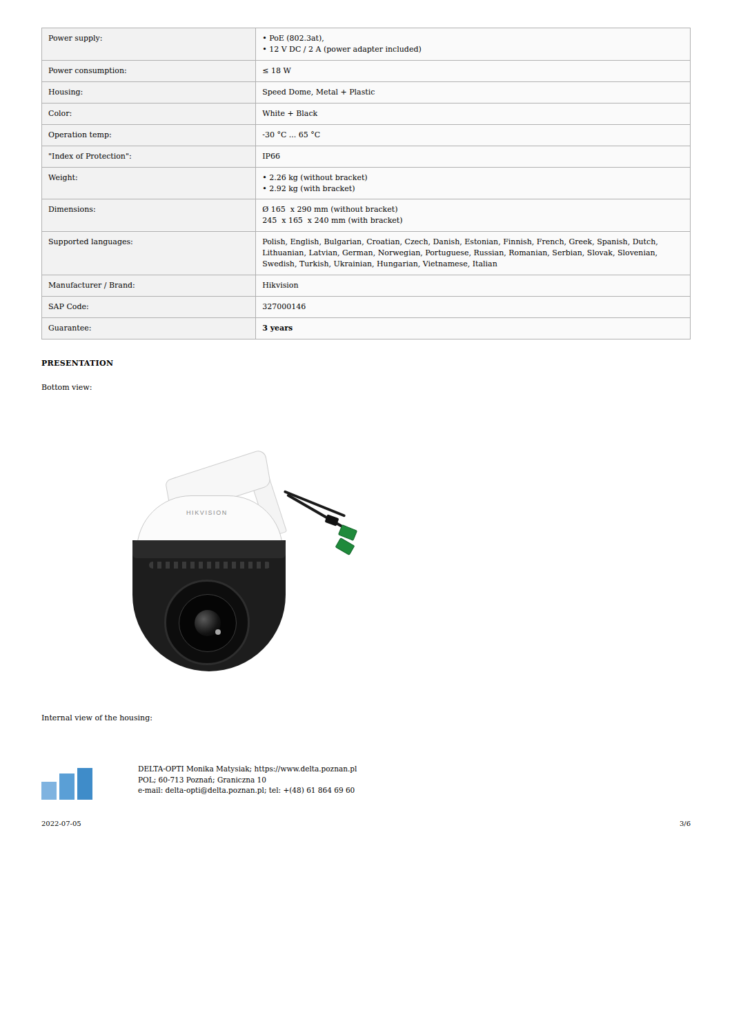| Power supply: | • PoE (802.3at), • 12 V DC / 2 A (power adapter included) |
| Power consumption: | ≤ 18 W |
| Housing: | Speed Dome, Metal + Plastic |
| Color: | White + Black |
| Operation temp: | -30 °C ... 65 °C |
| "Index of Protection": | IP66 |
| Weight: | • 2.26 kg (without bracket) • 2.92 kg (with bracket) |
| Dimensions: | Ø 165 x 290 mm (without bracket) 245 x 165 x 240 mm (with bracket) |
| Supported languages: | Polish, English, Bulgarian, Croatian, Czech, Danish, Estonian, Finnish, French, Greek, Spanish, Dutch, Lithuanian, Latvian, German, Norwegian, Portuguese, Russian, Romanian, Serbian, Slovak, Slovenian, Swedish, Turkish, Ukrainian, Hungarian, Vietnamese, Italian |
| Manufacturer / Brand: | Hikvision |
| SAP Code: | 327000146 |
| Guarantee: | 3 years |
PRESENTATION
Bottom view:
HIKVISION
Internal view of the housing:
DELTA-OPTI Monika Matysiak; https://www.delta.poznan.pl
POL; 60-713 Poznań; Graniczna 10
e-mail: delta-opti@delta.poznan.pl; tel: +(48) 61 864 69 60
2022-07-05 3/6